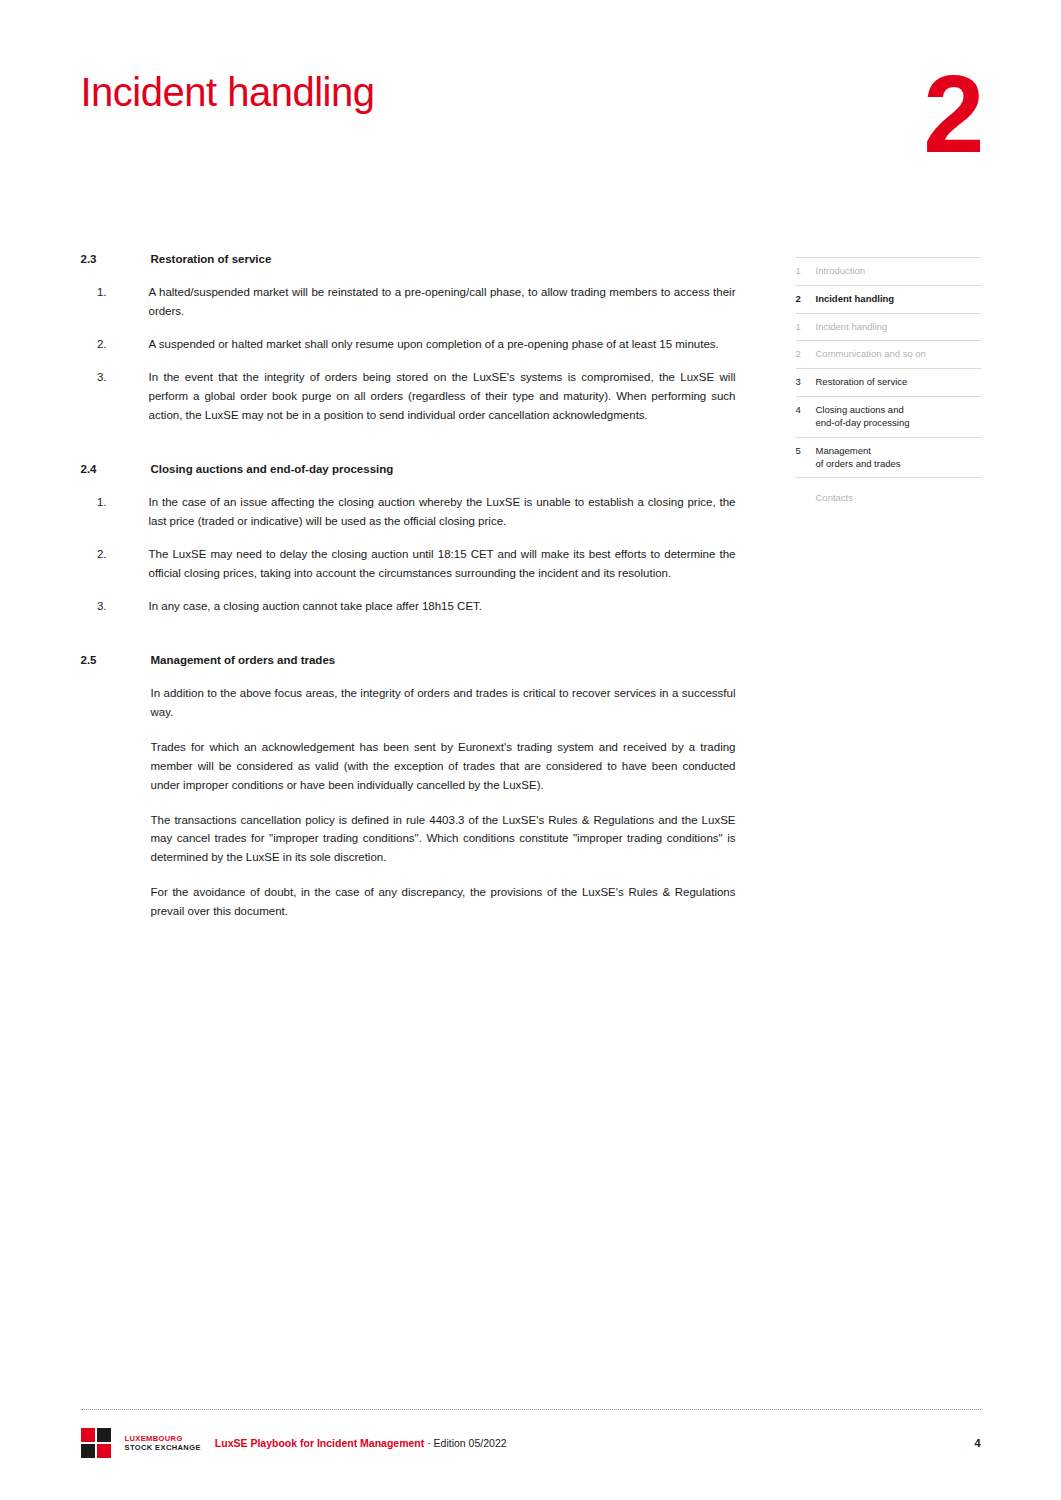Incident handling
2
2.3
Restoration of service
A halted/suspended market will be reinstated to a pre-opening/call phase, to allow trading members to access their orders.
A suspended or halted market shall only resume upon completion of a pre-opening phase of at least 15 minutes.
In the event that the integrity of orders being stored on the LuxSE's systems is compromised, the LuxSE will perform a global order book purge on all orders (regardless of their type and maturity). When performing such action, the LuxSE may not be in a position to send individual order cancellation acknowledgments.
2.4
Closing auctions and end-of-day processing
In the case of an issue affecting the closing auction whereby the LuxSE is unable to establish a closing price, the last price (traded or indicative) will be used as the official closing price.
The LuxSE may need to delay the closing auction until 18:15 CET and will make its best efforts to determine the official closing prices, taking into account the circumstances surrounding the incident and its resolution.
In any case, a closing auction cannot take place affer 18h15 CET.
2.5
Management of orders and trades
In addition to the above focus areas, the integrity of orders and trades is critical to recover services in a successful way.
Trades for which an acknowledgement has been sent by Euronext's trading system and received by a trading member will be considered as valid (with the exception of trades that are considered to have been conducted under improper conditions or have been individually cancelled by the LuxSE).
The transactions cancellation policy is defined in rule 4403.3 of the LuxSE's Rules & Regulations and the LuxSE may cancel trades for "improper trading conditions". Which conditions constitute "improper trading conditions" is determined by the LuxSE in its sole discretion.
For the avoidance of doubt, in the case of any discrepancy, the provisions of the LuxSE's Rules & Regulations prevail over this document.
1 Introduction
2 Incident handling
1 Incident handling
2 Communication and so on
3 Restoration of service
4 Closing auctions and
end-of-day processing
5 Management
of orders and trades
Contacts
LUXEMBOURG
STOCK EXCHANGE
LuxSE Playbook for Incident Management · Edition 05/2022
4